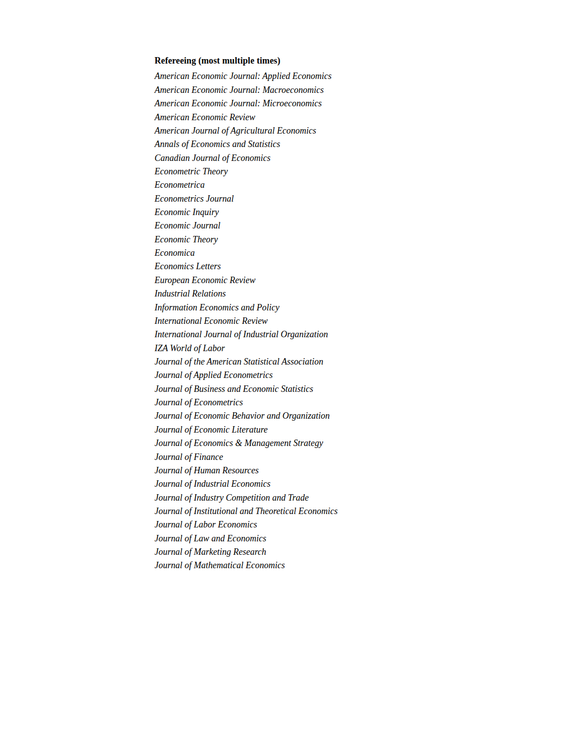Refereeing (most multiple times)
American Economic Journal: Applied Economics
American Economic Journal: Macroeconomics
American Economic Journal: Microeconomics
American Economic Review
American Journal of Agricultural Economics
Annals of Economics and Statistics
Canadian Journal of Economics
Econometric Theory
Econometrica
Econometrics Journal
Economic Inquiry
Economic Journal
Economic Theory
Economica
Economics Letters
European Economic Review
Industrial Relations
Information Economics and Policy
International Economic Review
International Journal of Industrial Organization
IZA World of Labor
Journal of the American Statistical Association
Journal of Applied Econometrics
Journal of Business and Economic Statistics
Journal of Econometrics
Journal of Economic Behavior and Organization
Journal of Economic Literature
Journal of Economics & Management Strategy
Journal of Finance
Journal of Human Resources
Journal of Industrial Economics
Journal of Industry Competition and Trade
Journal of Institutional and Theoretical Economics
Journal of Labor Economics
Journal of Law and Economics
Journal of Marketing Research
Journal of Mathematical Economics